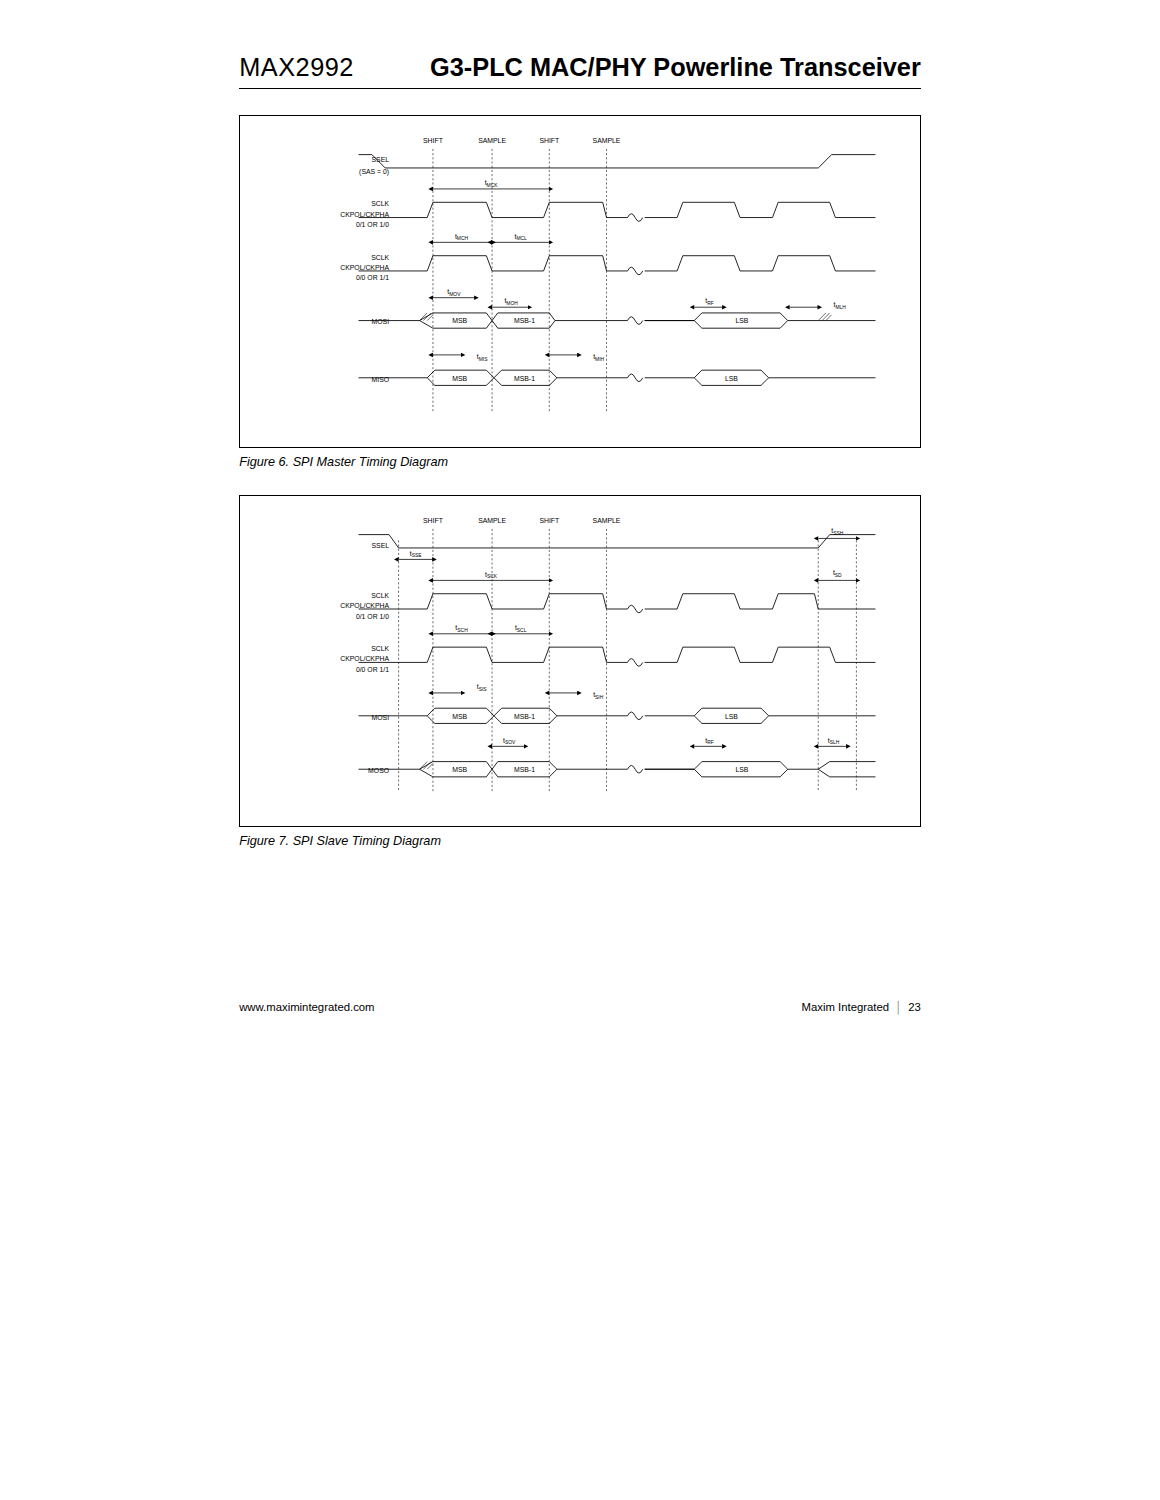MAX2992
G3-PLC MAC/PHY Powerline Transceiver
SHIFT SAMPLE SHIFT SAMPLE SSEL (SAS = 0) tMCK SCLK CKPOL/CKPHA 0/1 OR 1/0 tMCH tMCL SCLK CKPOL/CKPHA 0/0 OR 1/1 tMOV tMOH tRF tMLH MOSI MSB MSB-1 LSB tMIS tMIH MISO MSB MSB-1 LSB
Figure 6. SPI Master Timing Diagram
SHIFT SAMPLE SHIFT SAMPLE SSEL tSSE tSSH tSCK tSD SCLK CKPOL/CKPHA 0/1 OR 1/0 tSCL tSCH SCLK CKPOL/CKPHA 0/0 OR 1/1 tSIS tSIH MOSI MSB MSB-1 LSB tSOV tRF tSLH MOSO MSB MSB-1 LSB
Figure 7. SPI Slave Timing Diagram
www.maximintegrated.com
Maxim Integrated│23